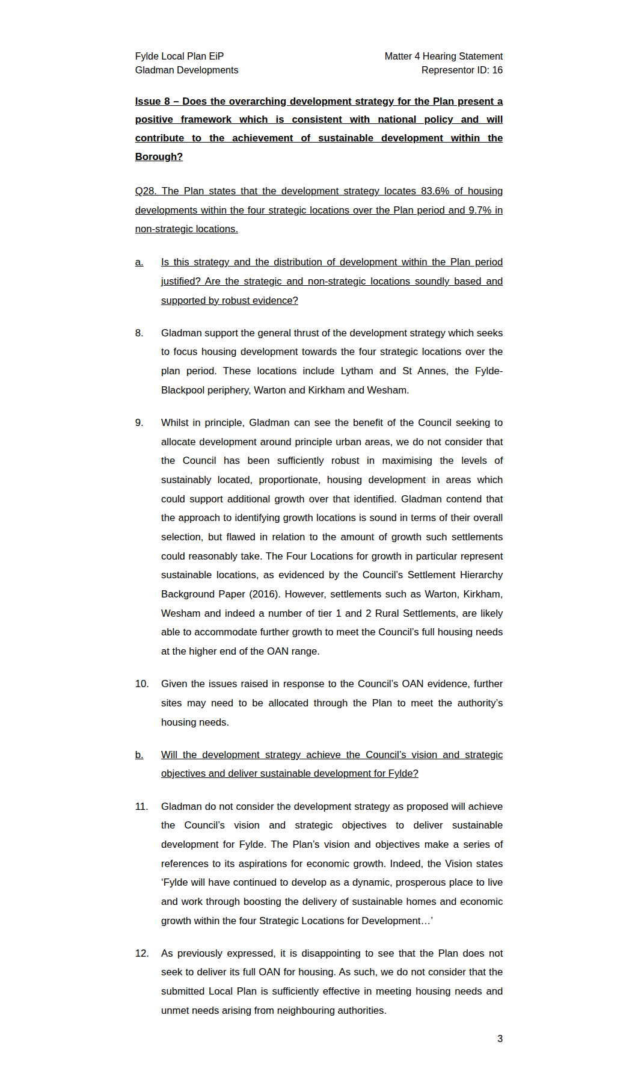Fylde Local Plan EiP
Gladman Developments
Matter 4 Hearing Statement
Representor ID: 16
Issue 8 – Does the overarching development strategy for the Plan present a positive framework which is consistent with national policy and will contribute to the achievement of sustainable development within the Borough?
Q28. The Plan states that the development strategy locates 83.6% of housing developments within the four strategic locations over the Plan period and 9.7% in non-strategic locations.
a. Is this strategy and the distribution of development within the Plan period justified? Are the strategic and non-strategic locations soundly based and supported by robust evidence?
8. Gladman support the general thrust of the development strategy which seeks to focus housing development towards the four strategic locations over the plan period. These locations include Lytham and St Annes, the Fylde-Blackpool periphery, Warton and Kirkham and Wesham.
9. Whilst in principle, Gladman can see the benefit of the Council seeking to allocate development around principle urban areas, we do not consider that the Council has been sufficiently robust in maximising the levels of sustainably located, proportionate, housing development in areas which could support additional growth over that identified. Gladman contend that the approach to identifying growth locations is sound in terms of their overall selection, but flawed in relation to the amount of growth such settlements could reasonably take. The Four Locations for growth in particular represent sustainable locations, as evidenced by the Council’s Settlement Hierarchy Background Paper (2016). However, settlements such as Warton, Kirkham, Wesham and indeed a number of tier 1 and 2 Rural Settlements, are likely able to accommodate further growth to meet the Council’s full housing needs at the higher end of the OAN range.
10. Given the issues raised in response to the Council’s OAN evidence, further sites may need to be allocated through the Plan to meet the authority’s housing needs.
b. Will the development strategy achieve the Council’s vision and strategic objectives and deliver sustainable development for Fylde?
11. Gladman do not consider the development strategy as proposed will achieve the Council’s vision and strategic objectives to deliver sustainable development for Fylde. The Plan’s vision and objectives make a series of references to its aspirations for economic growth. Indeed, the Vision states ‘Fylde will have continued to develop as a dynamic, prosperous place to live and work through boosting the delivery of sustainable homes and economic growth within the four Strategic Locations for Development…’
12. As previously expressed, it is disappointing to see that the Plan does not seek to deliver its full OAN for housing. As such, we do not consider that the submitted Local Plan is sufficiently effective in meeting housing needs and unmet needs arising from neighbouring authorities.
3